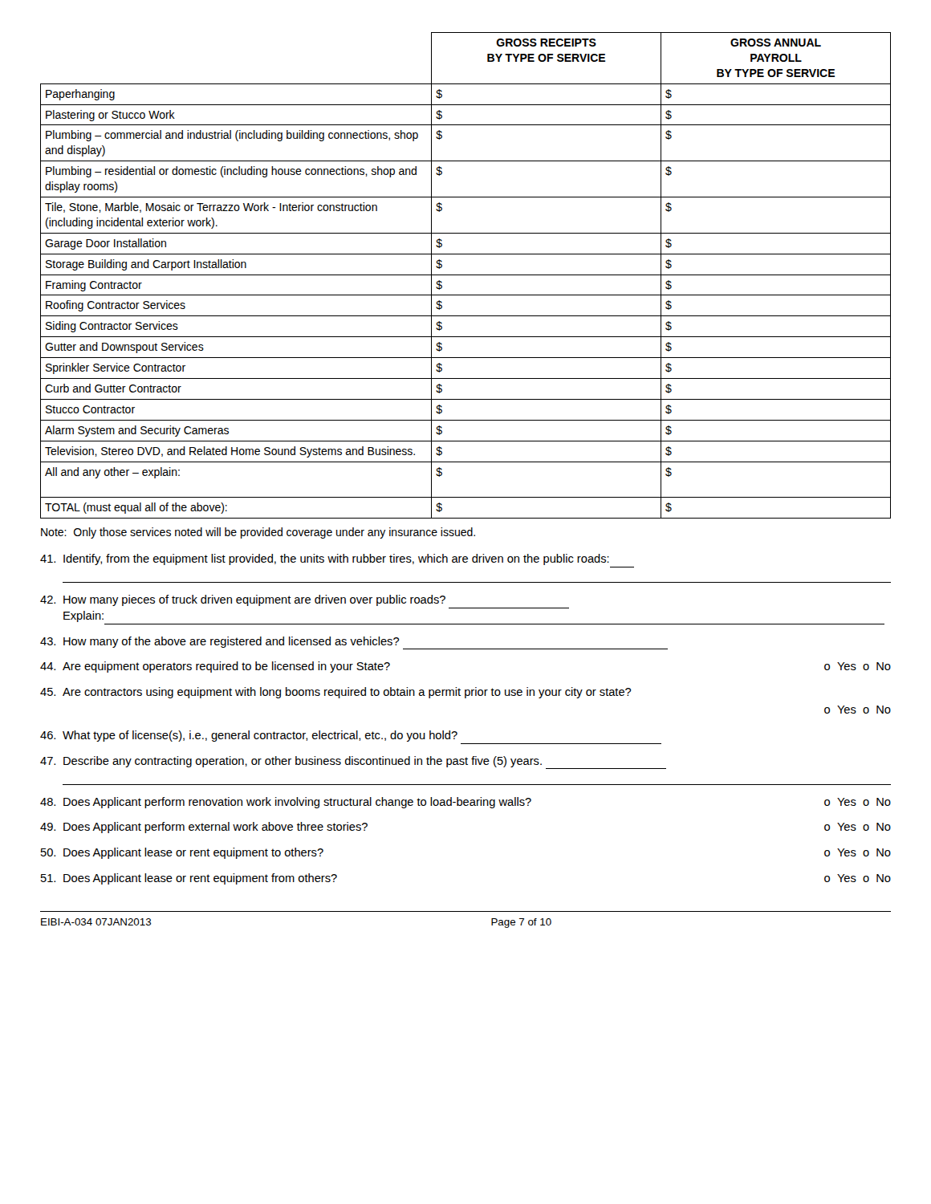| | GROSS RECEIPTS BY TYPE OF SERVICE | GROSS ANNUAL PAYROLL BY TYPE OF SERVICE |
| --- | --- | --- |
| Paperhanging | $ | $ |
| Plastering or Stucco Work | $ | $ |
| Plumbing – commercial and industrial (including building connections, shop and display) | $ | $ |
| Plumbing – residential or domestic (including house connections, shop and display rooms) | $ | $ |
| Tile, Stone, Marble, Mosaic or Terrazzo Work - Interior construction (including incidental exterior work). | $ | $ |
| Garage Door Installation | $ | $ |
| Storage Building and Carport Installation | $ | $ |
| Framing Contractor | $ | $ |
| Roofing Contractor Services | $ | $ |
| Siding Contractor Services | $ | $ |
| Gutter and Downspout Services | $ | $ |
| Sprinkler Service Contractor | $ | $ |
| Curb and Gutter Contractor | $ | $ |
| Stucco Contractor | $ | $ |
| Alarm System and Security Cameras | $ | $ |
| Television, Stereo DVD, and Related Home Sound Systems and Business. | $ | $ |
| All and any other – explain: | $ | $ |
| TOTAL (must equal all of the above): | $ | $ |
Note: Only those services noted will be provided coverage under any insurance issued.
41. Identify, from the equipment list provided, the units with rubber tires, which are driven on the public roads:
42. How many pieces of truck driven equipment are driven over public roads?
Explain:
43. How many of the above are registered and licensed as vehicles?
44. Are equipment operators required to be licensed in your State? o Yes o No
45. Are contractors using equipment with long booms required to obtain a permit prior to use in your city or state?
o Yes o No
46. What type of license(s), i.e., general contractor, electrical, etc., do you hold?
47. Describe any contracting operation, or other business discontinued in the past five (5) years.
48. Does Applicant perform renovation work involving structural change to load-bearing walls? o Yes o No
49. Does Applicant perform external work above three stories? o Yes o No
50. Does Applicant lease or rent equipment to others? o Yes o No
51. Does Applicant lease or rent equipment from others? o Yes o No
EIBI-A-034 07JAN2013 Page 7 of 10